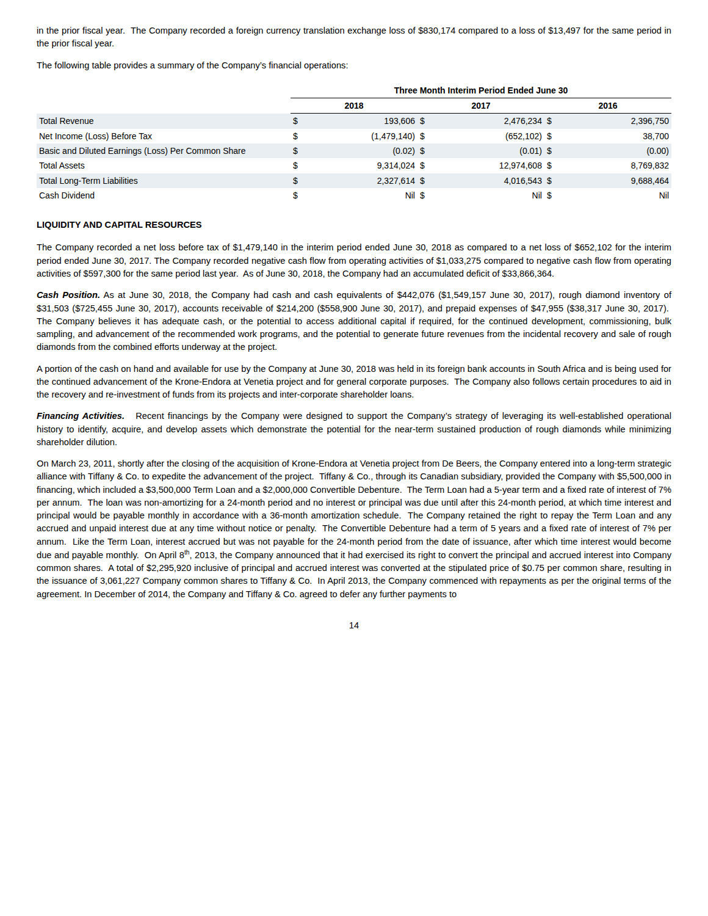in the prior fiscal year. The Company recorded a foreign currency translation exchange loss of $830,174 compared to a loss of $13,497 for the same period in the prior fiscal year.
The following table provides a summary of the Company’s financial operations:
| | Three Month Interim Period Ended June 30 |
| --- | --- |
| | 2018 | 2017 | 2016 |
| Total Revenue | $ | 193,606 | $ | 2,476,234 | $ | 2,396,750 |
| Net Income (Loss) Before Tax | $ | (1,479,140) | $ | (652,102) | $ | 38,700 |
| Basic and Diluted Earnings (Loss) Per Common Share | $ | (0.02) | $ | (0.01) | $ | (0.00) |
| Total Assets | $ | 9,314,024 | $ | 12,974,608 | $ | 8,769,832 |
| Total Long-Term Liabilities | $ | 2,327,614 | $ | 4,016,543 | $ | 9,688,464 |
| Cash Dividend | $ | Nil | $ | Nil | $ | Nil |
LIQUIDITY AND CAPITAL RESOURCES
The Company recorded a net loss before tax of $1,479,140 in the interim period ended June 30, 2018 as compared to a net loss of $652,102 for the interim period ended June 30, 2017. The Company recorded negative cash flow from operating activities of $1,033,275 compared to negative cash flow from operating activities of $597,300 for the same period last year. As of June 30, 2018, the Company had an accumulated deficit of $33,866,364.
Cash Position. As at June 30, 2018, the Company had cash and cash equivalents of $442,076 ($1,549,157 June 30, 2017), rough diamond inventory of $31,503 ($725,455 June 30, 2017), accounts receivable of $214,200 ($558,900 June 30, 2017), and prepaid expenses of $47,955 ($38,317 June 30, 2017). The Company believes it has adequate cash, or the potential to access additional capital if required, for the continued development, commissioning, bulk sampling, and advancement of the recommended work programs, and the potential to generate future revenues from the incidental recovery and sale of rough diamonds from the combined efforts underway at the project.
A portion of the cash on hand and available for use by the Company at June 30, 2018 was held in its foreign bank accounts in South Africa and is being used for the continued advancement of the Krone-Endora at Venetia project and for general corporate purposes. The Company also follows certain procedures to aid in the recovery and re-investment of funds from its projects and inter-corporate shareholder loans.
Financing Activities. Recent financings by the Company were designed to support the Company’s strategy of leveraging its well-established operational history to identify, acquire, and develop assets which demonstrate the potential for the near-term sustained production of rough diamonds while minimizing shareholder dilution.
On March 23, 2011, shortly after the closing of the acquisition of Krone-Endora at Venetia project from De Beers, the Company entered into a long-term strategic alliance with Tiffany & Co. to expedite the advancement of the project. Tiffany & Co., through its Canadian subsidiary, provided the Company with $5,500,000 in financing, which included a $3,500,000 Term Loan and a $2,000,000 Convertible Debenture. The Term Loan had a 5-year term and a fixed rate of interest of 7% per annum. The loan was non-amortizing for a 24-month period and no interest or principal was due until after this 24-month period, at which time interest and principal would be payable monthly in accordance with a 36-month amortization schedule. The Company retained the right to repay the Term Loan and any accrued and unpaid interest due at any time without notice or penalty. The Convertible Debenture had a term of 5 years and a fixed rate of interest of 7% per annum. Like the Term Loan, interest accrued but was not payable for the 24-month period from the date of issuance, after which time interest would become due and payable monthly. On April 8th, 2013, the Company announced that it had exercised its right to convert the principal and accrued interest into Company common shares. A total of $2,295,920 inclusive of principal and accrued interest was converted at the stipulated price of $0.75 per common share, resulting in the issuance of 3,061,227 Company common shares to Tiffany & Co. In April 2013, the Company commenced with repayments as per the original terms of the agreement. In December of 2014, the Company and Tiffany & Co. agreed to defer any further payments to
14